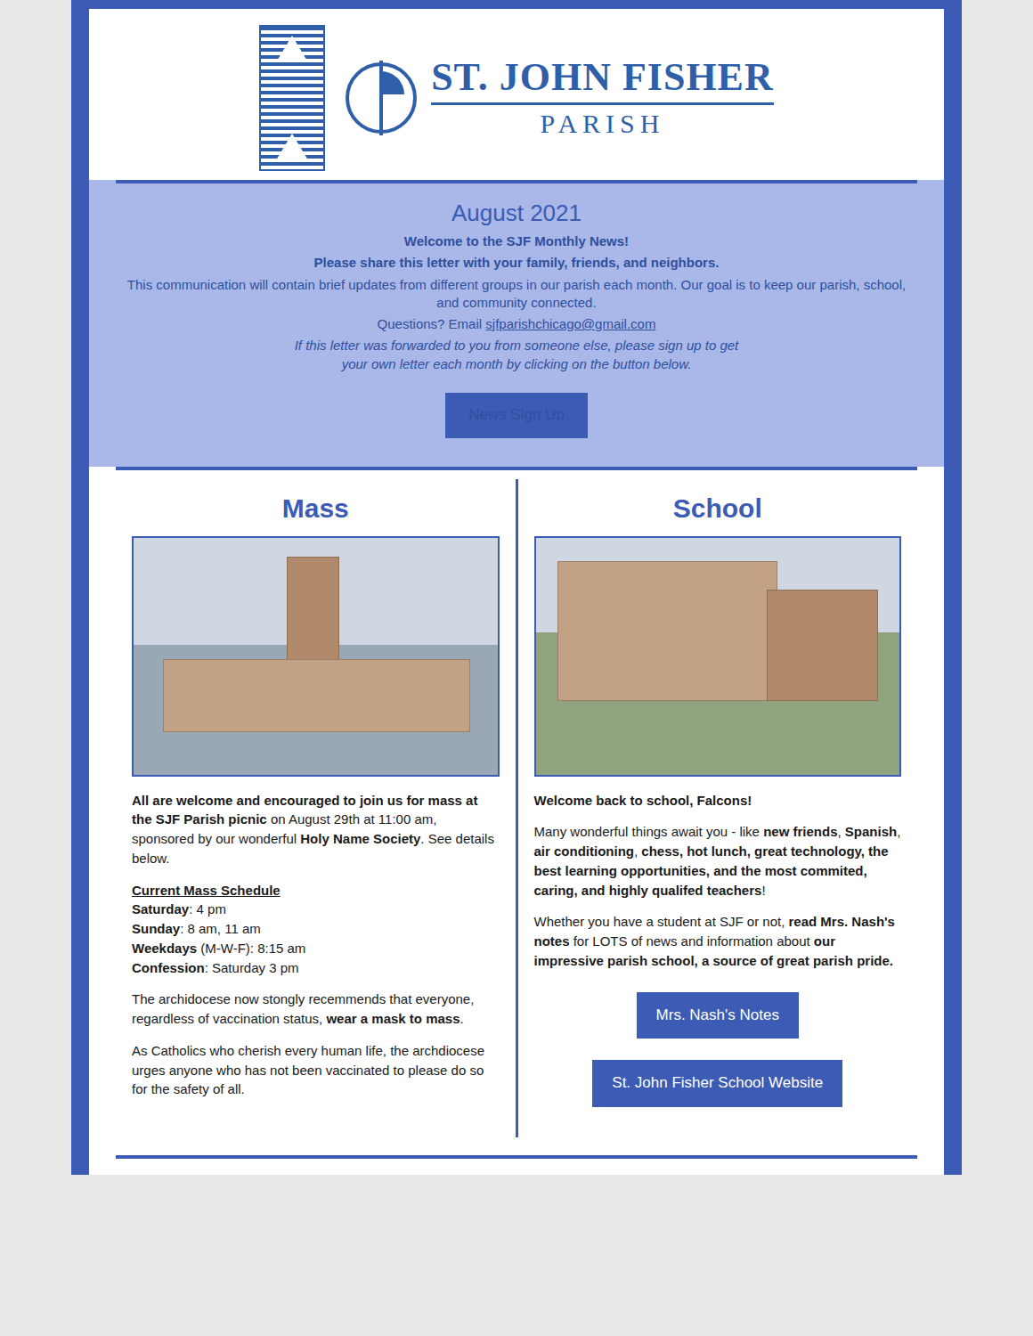ST. JOHN FISHER
PARISH
August 2021
Welcome to the SJF Monthly News!
Please share this letter with your family, friends, and neighbors.
This communication will contain brief updates from different groups in our parish each month. Our goal is to keep our parish, school, and community connected.
Questions? Email sjfparishchicago@gmail.com
If this letter was forwarded to you from someone else, please sign up to get
your own letter each month by clicking on the button below.
News Sign Up
| Mass All are welcome and encouraged to join us for mass at the SJF Parish picnic on August 29th at 11:00 am, sponsored by our wonderful Holy Name Society . See details below. Current Mass Schedule Saturday : 4 pm Sunday : 8 am, 11 am Weekdays (M-W-F): 8:15 am Confession : Saturday 3 pm The archidocese now stongly recemmends that everyone, regardless of vaccination status, wear a mask to mass . As Catholics who cherish every human life, the archdiocese urges anyone who has not been vaccinated to please do so for the safety of all. | School Welcome back to school, Falcons! Many wonderful things await you - like new friends , Spanish , air conditioning , chess, hot lunch, great technology, the best learning opportunities, and the most commited, caring, and highly qualifed teachers ! Whether you have a student at SJF or not, read Mrs. Nash's notes for LOTS of news and information about our impressive parish school, a source of great parish pride. Mrs. Nash's Notes St. John Fisher School Website |